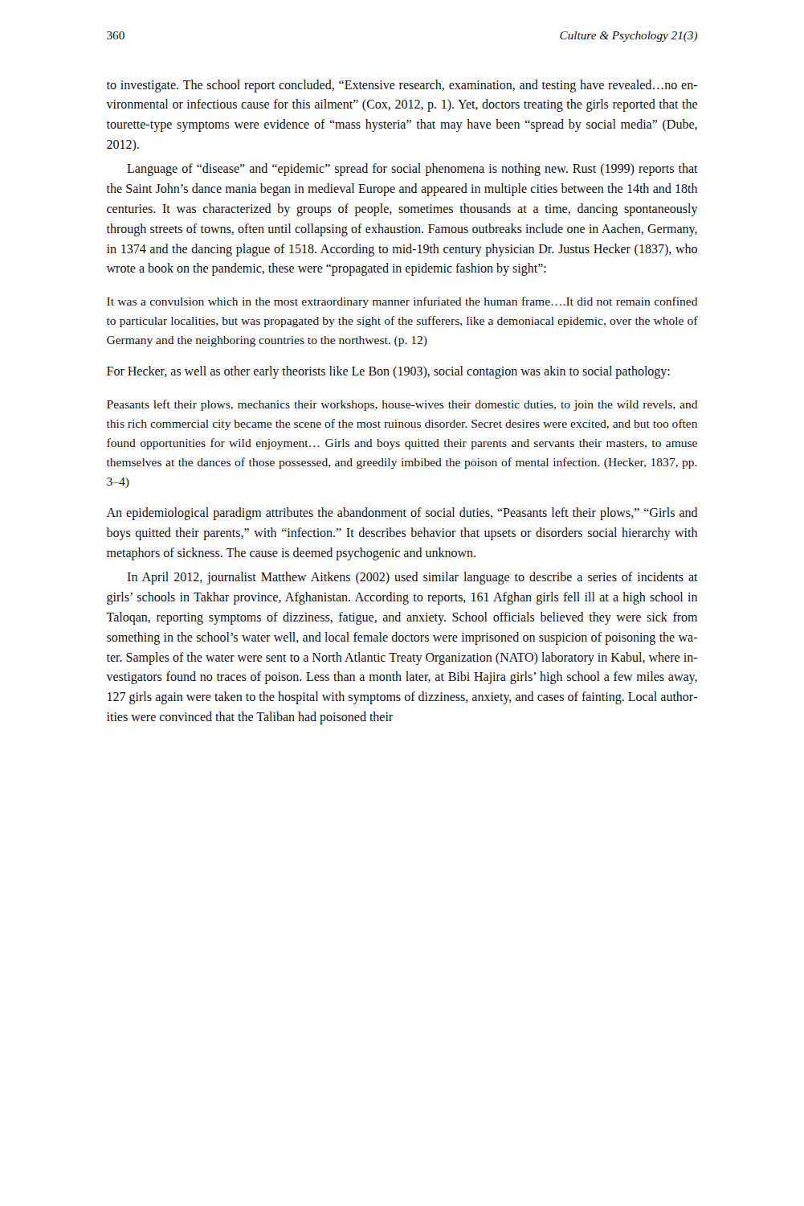360 Culture & Psychology 21(3)
to investigate. The school report concluded, “Extensive research, examination, and testing have revealed…no environmental or infectious cause for this ailment” (Cox, 2012, p. 1). Yet, doctors treating the girls reported that the tourette-type symptoms were evidence of “mass hysteria” that may have been “spread by social media” (Dube, 2012).
Language of “disease” and “epidemic” spread for social phenomena is nothing new. Rust (1999) reports that the Saint John’s dance mania began in medieval Europe and appeared in multiple cities between the 14th and 18th centuries. It was characterized by groups of people, sometimes thousands at a time, dancing spontaneously through streets of towns, often until collapsing of exhaustion. Famous outbreaks include one in Aachen, Germany, in 1374 and the dancing plague of 1518. According to mid-19th century physician Dr. Justus Hecker (1837), who wrote a book on the pandemic, these were “propagated in epidemic fashion by sight”:
It was a convulsion which in the most extraordinary manner infuriated the human frame….It did not remain confined to particular localities, but was propagated by the sight of the sufferers, like a demoniacal epidemic, over the whole of Germany and the neighboring countries to the northwest. (p. 12)
For Hecker, as well as other early theorists like Le Bon (1903), social contagion was akin to social pathology:
Peasants left their plows, mechanics their workshops, house-wives their domestic duties, to join the wild revels, and this rich commercial city became the scene of the most ruinous disorder. Secret desires were excited, and but too often found opportunities for wild enjoyment… Girls and boys quitted their parents and servants their masters, to amuse themselves at the dances of those possessed, and greedily imbibed the poison of mental infection. (Hecker, 1837, pp. 3–4)
An epidemiological paradigm attributes the abandonment of social duties, “Peasants left their plows,” “Girls and boys quitted their parents,” with “infection.” It describes behavior that upsets or disorders social hierarchy with metaphors of sickness. The cause is deemed psychogenic and unknown.
In April 2012, journalist Matthew Aitkens (2002) used similar language to describe a series of incidents at girls’ schools in Takhar province, Afghanistan. According to reports, 161 Afghan girls fell ill at a high school in Taloqan, reporting symptoms of dizziness, fatigue, and anxiety. School officials believed they were sick from something in the school’s water well, and local female doctors were imprisoned on suspicion of poisoning the water. Samples of the water were sent to a North Atlantic Treaty Organization (NATO) laboratory in Kabul, where investigators found no traces of poison. Less than a month later, at Bibi Hajira girls’ high school a few miles away, 127 girls again were taken to the hospital with symptoms of dizziness, anxiety, and cases of fainting. Local authorities were convinced that the Taliban had poisoned their